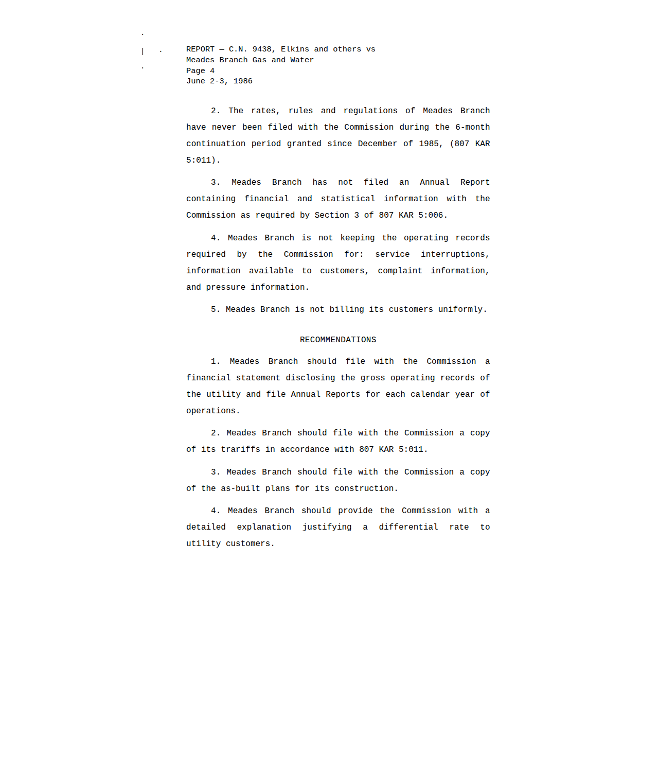· | · ·
REPORT — C.N. 9438, Elkins and others vs Meades Branch Gas and Water Page 4 June 2-3, 1986
2. The rates, rules and regulations of Meades Branch have never been filed with the Commission during the 6-month continuation period granted since December of 1985, (807 KAR 5:011).
3. Meades Branch has not filed an Annual Report containing financial and statistical information with the Commission as required by Section 3 of 807 KAR 5:006.
4. Meades Branch is not keeping the operating records required by the Commission for: service interruptions, information available to customers, complaint information, and pressure information.
5. Meades Branch is not billing its customers uniformly.
RECOMMENDATIONS
1. Meades Branch should file with the Commission a financial statement disclosing the gross operating records of the utility and file Annual Reports for each calendar year of operations.
2. Meades Branch should file with the Commission a copy of its trariffs in accordance with 807 KAR 5:011.
3. Meades Branch should file with the Commission a copy of the as-built plans for its construction.
4. Meades Branch should provide the Commission with a detailed explanation justifying a differential rate to utility customers.